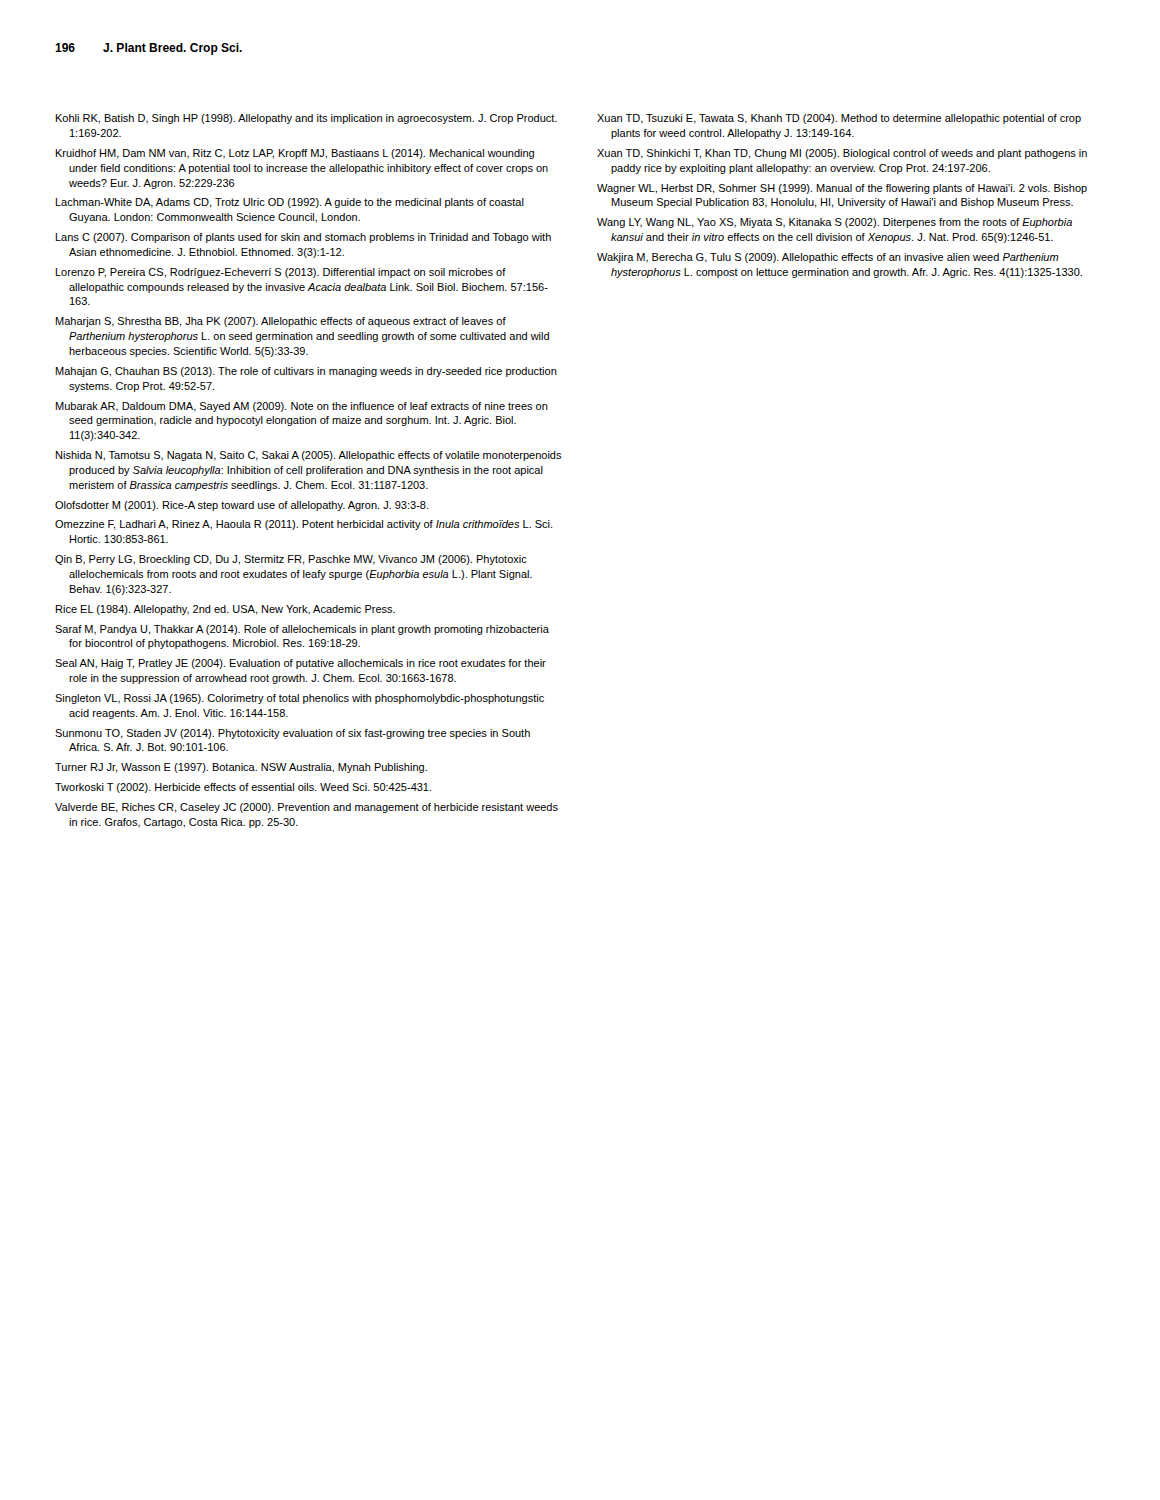196 J. Plant Breed. Crop Sci.
Kohli RK, Batish D, Singh HP (1998). Allelopathy and its implication in agroecosystem. J. Crop Product. 1:169-202.
Kruidhof HM, Dam NM van, Ritz C, Lotz LAP, Kropff MJ, Bastiaans L (2014). Mechanical wounding under field conditions: A potential tool to increase the allelopathic inhibitory effect of cover crops on weeds? Eur. J. Agron. 52:229-236
Lachman-White DA, Adams CD, Trotz Ulric OD (1992). A guide to the medicinal plants of coastal Guyana. London: Commonwealth Science Council, London.
Lans C (2007). Comparison of plants used for skin and stomach problems in Trinidad and Tobago with Asian ethnomedicine. J. Ethnobiol. Ethnomed. 3(3):1-12.
Lorenzo P, Pereira CS, Rodríguez-Echeverrí S (2013). Differential impact on soil microbes of allelopathic compounds released by the invasive Acacia dealbata Link. Soil Biol. Biochem. 57:156-163.
Maharjan S, Shrestha BB, Jha PK (2007). Allelopathic effects of aqueous extract of leaves of Parthenium hysterophorus L. on seed germination and seedling growth of some cultivated and wild herbaceous species. Scientific World. 5(5):33-39.
Mahajan G, Chauhan BS (2013). The role of cultivars in managing weeds in dry-seeded rice production systems. Crop Prot. 49:52-57.
Mubarak AR, Daldoum DMA, Sayed AM (2009). Note on the influence of leaf extracts of nine trees on seed germination, radicle and hypocotyl elongation of maize and sorghum. Int. J. Agric. Biol. 11(3):340-342.
Nishida N, Tamotsu S, Nagata N, Saito C, Sakai A (2005). Allelopathic effects of volatile monoterpenoids produced by Salvia leucophylla: Inhibition of cell proliferation and DNA synthesis in the root apical meristem of Brassica campestris seedlings. J. Chem. Ecol. 31:1187-1203.
Olofsdotter M (2001). Rice-A step toward use of allelopathy. Agron. J. 93:3-8.
Omezzine F, Ladhari A, Rinez A, Haoula R (2011). Potent herbicidal activity of Inula crithmoïdes L. Sci. Hortic. 130:853-861.
Qin B, Perry LG, Broeckling CD, Du J, Stermitz FR, Paschke MW, Vivanco JM (2006). Phytotoxic allelochemicals from roots and root exudates of leafy spurge (Euphorbia esula L.). Plant Signal. Behav. 1(6):323-327.
Rice EL (1984). Allelopathy, 2nd ed. USA, New York, Academic Press.
Saraf M, Pandya U, Thakkar A (2014). Role of allelochemicals in plant growth promoting rhizobacteria for biocontrol of phytopathogens. Microbiol. Res. 169:18-29.
Seal AN, Haig T, Pratley JE (2004). Evaluation of putative allochemicals in rice root exudates for their role in the suppression of arrowhead root growth. J. Chem. Ecol. 30:1663-1678.
Singleton VL, Rossi JA (1965). Colorimetry of total phenolics with phosphomolybdic-phosphotungstic acid reagents. Am. J. Enol. Vitic. 16:144-158.
Sunmonu TO, Staden JV (2014). Phytotoxicity evaluation of six fast-growing tree species in South Africa. S. Afr. J. Bot. 90:101-106.
Turner RJ Jr, Wasson E (1997). Botanica. NSW Australia, Mynah Publishing.
Tworkoski T (2002). Herbicide effects of essential oils. Weed Sci. 50:425-431.
Valverde BE, Riches CR, Caseley JC (2000). Prevention and management of herbicide resistant weeds in rice. Grafos, Cartago, Costa Rica. pp. 25-30.
Xuan TD, Tsuzuki E, Tawata S, Khanh TD (2004). Method to determine allelopathic potential of crop plants for weed control. Allelopathy J. 13:149-164.
Xuan TD, Shinkichi T, Khan TD, Chung MI (2005). Biological control of weeds and plant pathogens in paddy rice by exploiting plant allelopathy: an overview. Crop Prot. 24:197-206.
Wagner WL, Herbst DR, Sohmer SH (1999). Manual of the flowering plants of Hawai'i. 2 vols. Bishop Museum Special Publication 83, Honolulu, HI, University of Hawai'i and Bishop Museum Press.
Wang LY, Wang NL, Yao XS, Miyata S, Kitanaka S (2002). Diterpenes from the roots of Euphorbia kansui and their in vitro effects on the cell division of Xenopus. J. Nat. Prod. 65(9):1246-51.
Wakjira M, Berecha G, Tulu S (2009). Allelopathic effects of an invasive alien weed Parthenium hysterophorus L. compost on lettuce germination and growth. Afr. J. Agric. Res. 4(11):1325-1330.